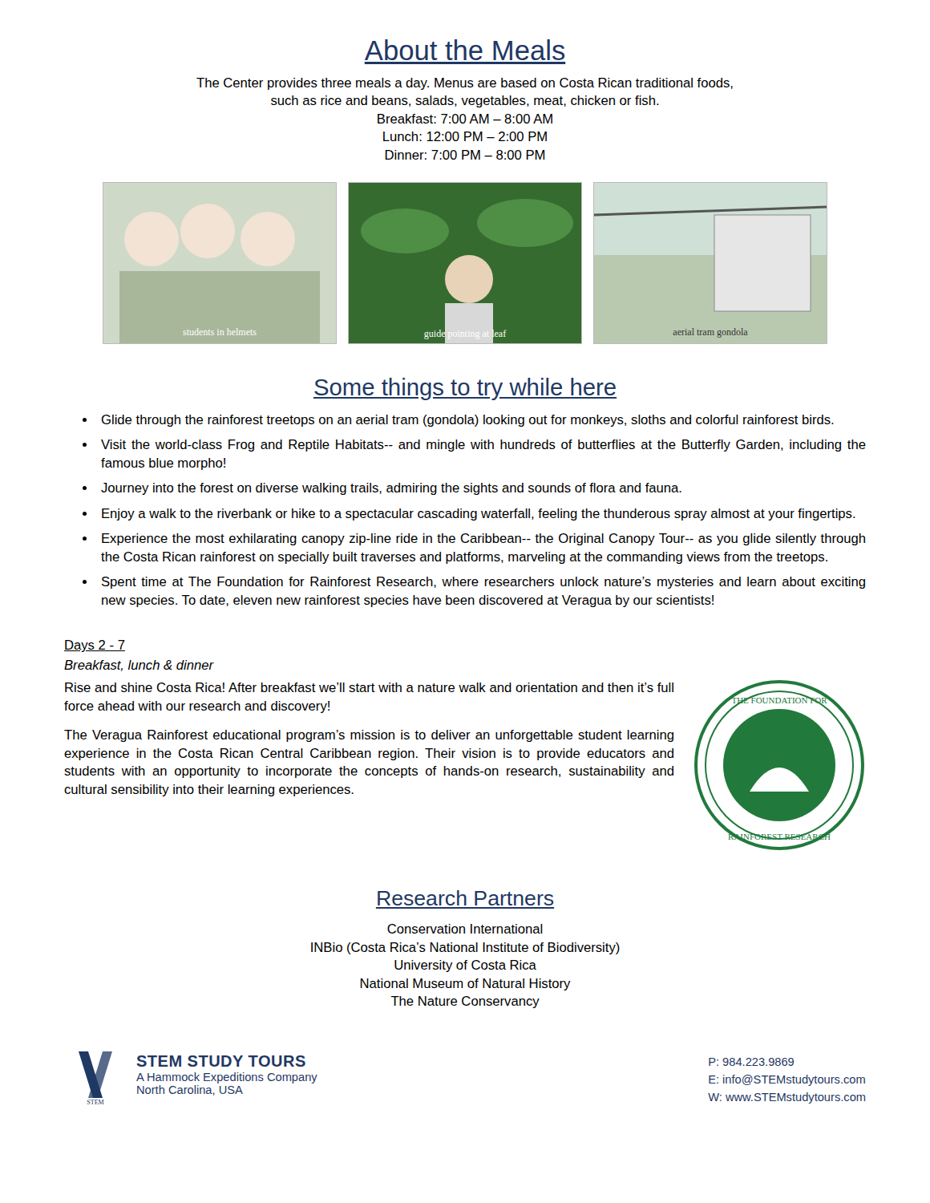About the Meals
The Center provides three meals a day. Menus are based on Costa Rican traditional foods,
such as rice and beans, salads, vegetables, meat, chicken or fish.
Breakfast: 7:00 AM – 8:00 AM
Lunch: 12:00 PM – 2:00 PM
Dinner: 7:00 PM – 8:00 PM
Some things to try while here
Glide through the rainforest treetops on an aerial tram (gondola) looking out for monkeys, sloths and colorful rainforest birds.
Visit the world-class Frog and Reptile Habitats-- and mingle with hundreds of butterflies at the Butterfly Garden, including the famous blue morpho!
Journey into the forest on diverse walking trails, admiring the sights and sounds of flora and fauna.
Enjoy a walk to the riverbank or hike to a spectacular cascading waterfall, feeling the thunderous spray almost at your fingertips.
Experience the most exhilarating canopy zip-line ride in the Caribbean-- the Original Canopy Tour-- as you glide silently through the Costa Rican rainforest on specially built traverses and platforms, marveling at the commanding views from the treetops.
Spent time at The Foundation for Rainforest Research, where researchers unlock nature’s mysteries and learn about exciting new species. To date, eleven new rainforest species have been discovered at Veragua by our scientists!
Days 2 - 7
Breakfast, lunch & dinner
Rise and shine Costa Rica! After breakfast we’ll start with a nature walk and orientation and then it’s full force ahead with our research and discovery!
The Veragua Rainforest educational program’s mission is to deliver an unforgettable student learning experience in the Costa Rican Central Caribbean region. Their vision is to provide educators and students with an opportunity to incorporate the concepts of hands-on research, sustainability and cultural sensibility into their learning experiences.
Research Partners
Conservation International
INBio (Costa Rica’s National Institute of Biodiversity)
University of Costa Rica
National Museum of Natural History
The Nature Conservancy
STEM STUDY TOURS
A Hammock Expeditions Company
North Carolina, USA
P: 984.223.9869
E: info@STEMstudytours.com
W: www.STEMstudytours.com